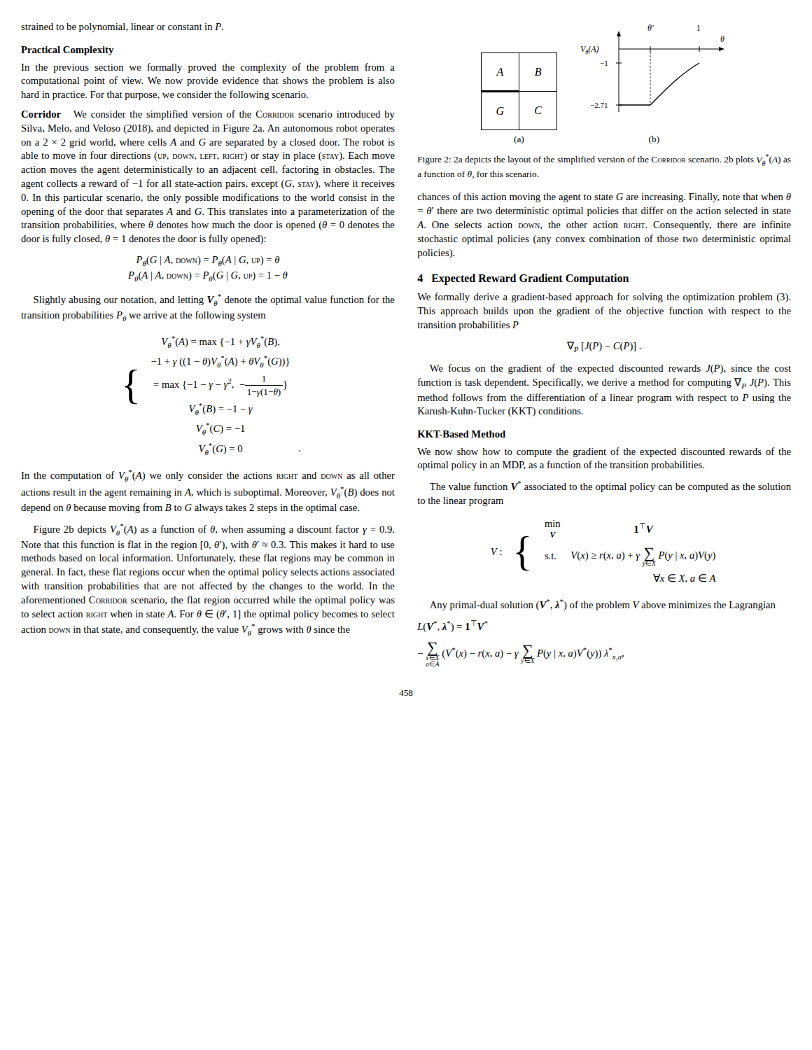strained to be polynomial, linear or constant in P.
Practical Complexity
In the previous section we formally proved the complexity of the problem from a computational point of view. We now provide evidence that shows the problem is also hard in practice. For that purpose, we consider the following scenario.
Corridor We consider the simplified version of the Corridor scenario introduced by Silva, Melo, and Veloso (2018), and depicted in Figure 2a. An autonomous robot operates on a 2 × 2 grid world, where cells A and G are separated by a closed door. The robot is able to move in four directions (up, down, left, right) or stay in place (stay). Each move action moves the agent deterministically to an adjacent cell, factoring in obstacles. The agent collects a reward of −1 for all state-action pairs, except (G, stay), where it receives 0. In this particular scenario, the only possible modifications to the world consist in the opening of the door that separates A and G. This translates into a parameterization of the transition probabilities, where θ denotes how much the door is opened (θ = 0 denotes the door is fully closed, θ = 1 denotes the door is fully opened):
Pθ(G | A, down) = Pθ(A | G, up) = θ
Pθ(A | A, down) = Pθ(G | G, up) = 1 − θ
Slightly abusing our notation, and letting Vθ* denote the optimal value function for the transition probabilities Pθ we arrive at the following system
| { | V θ * ( A ) = max {−1 + γV θ * ( B ), |
| −1 + γ ((1 − θ ) V θ * ( A ) + θV θ * ( G ))} |
| = max {−1 − γ − γ 2 , − 1 1− γ (1− θ ) } |
| V θ * ( B ) = −1 − γ |
| V θ * ( C ) = −1 |
| | V θ * ( G ) = 0 | . |
In the computation of Vθ*(A) we only consider the actions right and down as all other actions result in the agent remaining in A, which is suboptimal. Moreover, Vθ*(B) does not depend on θ because moving from B to G always takes 2 steps in the optimal case.
Figure 2b depicts Vθ*(A) as a function of θ, when assuming a discount factor γ = 0.9. Note that this function is flat in the region [0, θ′), with θ′ ≈ 0.3. This makes it hard to use methods based on local information. Unfortunately, these flat regions may be common in general. In fact, these flat regions occur when the optimal policy selects actions associated with transition probabilities that are not affected by the changes to the world. In the aforementioned Corridor scenario, the flat region occurred while the optimal policy was to select action right when in state A. For θ ∈ (θ′, 1] the optimal policy becomes to select action down in that state, and consequently, the value Vθ* grows with θ since the
| / A / B / / G / C / (a) | V θ (A) θ′ 1 θ −1 −2.71 (b) |
Figure 2: 2a depicts the layout of the simplified version of the Corridor scenario. 2b plots Vθ*(A) as a function of θ, for this scenario.
chances of this action moving the agent to state G are increasing. Finally, note that when θ = θ′ there are two deterministic optimal policies that differ on the action selected in state A. One selects action down, the other action right. Consequently, there are infinite stochastic optimal policies (any convex combination of those two deterministic optimal policies).
4 Expected Reward Gradient Computation
We formally derive a gradient-based approach for solving the optimization problem (3). This approach builds upon the gradient of the objective function with respect to the transition probabilities P
∇P [J(P) − C(P)] .
We focus on the gradient of the expected discounted rewards J(P), since the cost function is task dependent. Specifically, we derive a method for computing ∇P J(P). This method follows from the differentiation of a linear program with respect to P using the Karush-Kuhn-Tucker (KKT) conditions.
KKT-Based Method
We now show how to compute the gradient of the expected discounted rewards of the optimal policy in an MDP, as a function of the transition probabilities.
The value function V* associated to the optimal policy can be computed as the solution to the linear program
| V : | { | / min V / 1 ⊤ V / / s.t. / V ( x ) ≥ r ( x , a ) + γ ∑ y ∈ X P ( y / x , a ) V ( y ) / / / ∀ x ∈ X , a ∈ A / |
Any primal-dual solution (V*, λ*) of the problem V above minimizes the Lagrangian
L(V*, λ*) = 1⊤V*
− ∑x∈X
a∈A (V*(x) − r(x, a) − γ ∑y∈X P(y | x, a)V*(y)) λ*x,a,
458